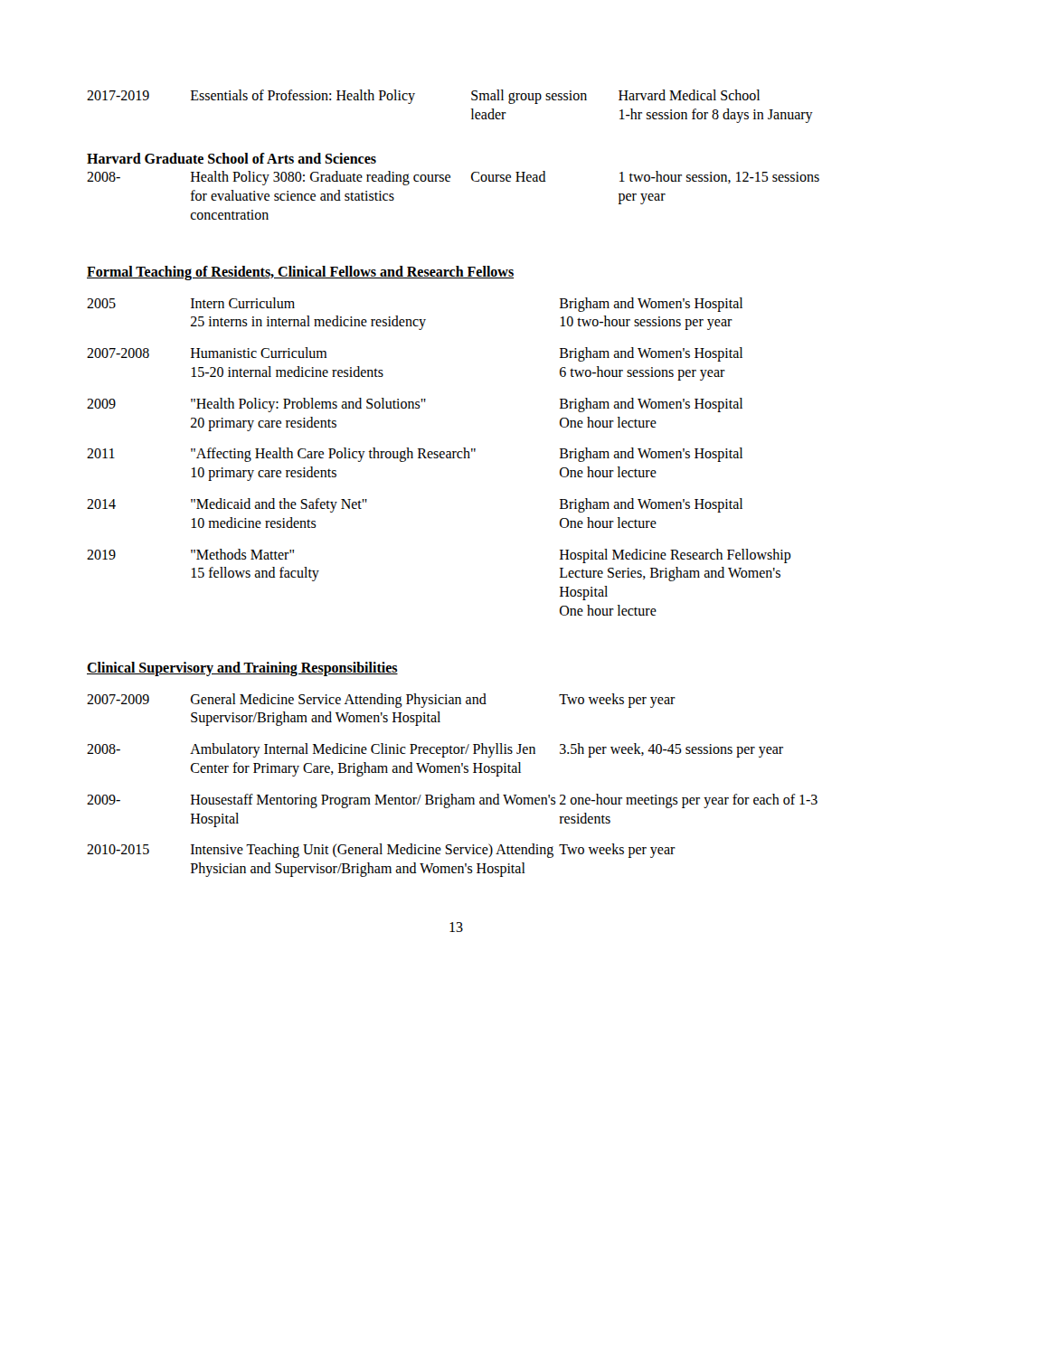| 2017-2019 | Essentials of Profession: Health Policy | Small group session leader | Harvard Medical School 1-hr session for 8 days in January |
Harvard Graduate School of Arts and Sciences
| 2008- | Health Policy 3080: Graduate reading course for evaluative science and statistics concentration | Course Head | 1 two-hour session, 12-15 sessions per year |
Formal Teaching of Residents, Clinical Fellows and Research Fellows
| 2005 | Intern Curriculum 25 interns in internal medicine residency | Brigham and Women's Hospital 10 two-hour sessions per year |
| 2007-2008 | Humanistic Curriculum 15-20 internal medicine residents | Brigham and Women's Hospital 6 two-hour sessions per year |
| 2009 | "Health Policy: Problems and Solutions" 20 primary care residents | Brigham and Women's Hospital One hour lecture |
| 2011 | "Affecting Health Care Policy through Research" 10 primary care residents | Brigham and Women's Hospital One hour lecture |
| 2014 | "Medicaid and the Safety Net" 10 medicine residents | Brigham and Women's Hospital One hour lecture |
| 2019 | "Methods Matter" 15 fellows and faculty | Hospital Medicine Research Fellowship Lecture Series, Brigham and Women's Hospital One hour lecture |
Clinical Supervisory and Training Responsibilities
| 2007-2009 | General Medicine Service Attending Physician and Supervisor/Brigham and Women's Hospital | Two weeks per year |
| 2008- | Ambulatory Internal Medicine Clinic Preceptor/ Phyllis Jen Center for Primary Care, Brigham and Women's Hospital | 3.5h per week, 40-45 sessions per year |
| 2009- | Housestaff Mentoring Program Mentor/ Brigham and Women's Hospital | 2 one-hour meetings per year for each of 1-3 residents |
| 2010-2015 | Intensive Teaching Unit (General Medicine Service) Attending Physician and Supervisor/Brigham and Women's Hospital | Two weeks per year |
13